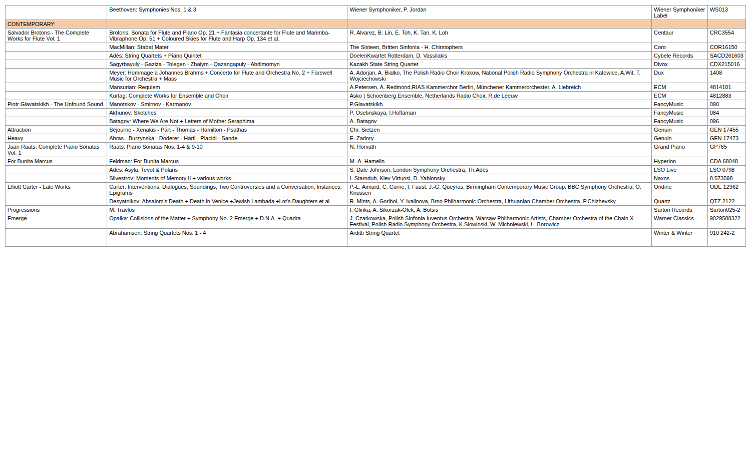| | Beethoven: Symphonies Nos. 1 & 3 | Wiener Symphoniker, P. Jordan | Wiener Symphoniker Label | WS013 |
| CONTEMPORARY | | | | |
| Salvador Brotons - The Complete Works for Flute Vol. 1 | Brotons: Sonata for Flute and Piano Op. 21 + Fantasia concertante for Flute and Marimba-Vibraphone Op. 51 + Coloured Skies for Flute and Harp Op. 134 et al. | R. Alvarez, B. Lin, E. Toh, K. Tan, K. Loh | Centaur | CRC3554 |
| | MacMillan: Stabat Mater | The Sixteen, Britten Sinfonia - H. Chirstophers | Coro | COR16150 |
| | Adès: String Quartets + Piano Quintet | DoelenKwartet Rotterdam, D. Vassilakis | Cybele Records | SACD261603 |
| | Sagyrbayuly - Gaziza - Tolegen - Zhaiym - Qazangapuly - Abdimomyn | Kazakh State String Quartet | Divox | CDX215016 |
| | Meyer: Hommage a Johannes Brahms + Concerto for Flute and Orchestra No. 2 + Farewell Music for Orchestra + Mass | A. Adorjan, A. Bialko, The Polish Radio Choir Krakow, National Polish Radio Symphony Orchestra in Katowice, A.Wit, T. Wojciechowski | Dux | 1408 |
| | Mansurian: Requiem | A.Petersen, A. Redmond,RIAS Kammerchor Berlin, Münchener Kammerorchester, A. Liebreich | ECM | 4814101 |
| | Kurtag: Complete Works for Ensemble and Choir | Asko / Schoenberg Ensemble, Netherlands Radio Choir, R.de Leeuw | ECM | 4812883 |
| Piotr Glavatskikh - The Unfound Sound | Manotskov - Smirnov - Karmanov | P.Glavatskikh | FancyMusic | 090 |
| | Akhunov: Sketches | P. Osetinskaya, I.Hoffaman | FancyMusic | 084 |
| | Batagov: Where We Are Not + Letters of Mother Seraphima | A. Batagov | FancyMusic | 096 |
| Attraction | Séjourné - Xenakis - Pärt - Thomas - Hamilton - Psathas | Chr. Sietzen | Genuin | GEN 17455 |
| Heavy | Abras - Burzynska - Doderer - Hartl - Placidi - Sande | E. Zadory | Genuin | GEN 17473 |
| Jaan Rääts: Complete Piano Sonatas Vol. 1 | Rääts: Piano Sonatas Nos. 1-4 & 9-10 | N. Horvath | Grand Piano | GP765 |
| For Bunita Marcus | Feldman: For Bunita Marcus | M.-A. Hamelin | Hyperion | CDA 68048 |
| | Adès: Asyla, Tevot & Polaris | S. Dale Johnson, London Symphony Orchestra, Th.Adès | LSO Live | LSO 0798 |
| | Silvestrov: Moments of Memory II + various works | I. Starodub, Kiev Virtuosi, D. Yablonsky | Naxos | 8.573598 |
| Elliott Carter - Late Works | Carter: Interventions, Dialogues, Soundings, Two Controversies and a Conversation, Instances, Epigrams | P.-L. Aimard, C. Currie, I. Faust, J.-G. Queyras, Birmingham Contemporary Music Group, BBC Symphony Orchestra, O. Knussen | Ondine | ODE 12962 |
| | Desyatnikov: Absalom's Death + Death in Venice +Jewish Lambada +Lot's Daughters et al. | R. Mints, A. Goribol, Y. Ivalinova, Brno Philharmonic Orchestra, Lithuanian Chamber Orchestra, P.Chizhevsky | Quartz | QTZ 2122 |
| Progressions | M. Travlos | I. Glinka, A. Sikorzak-Olek, A. Botsis | Sarton Records | Sarton025-2 |
| Emerge | Opalka: Collisions of the Matter + Symphony No. 2 Emerge + D.N.A. + Quadra | J. Czarkowska, Polish Sinfonia Iuventus Orchestra, Warsaw Philharmonic Artists, Chamber Orchestra of the Chain X Festival, Polish Radio Symphony Orchestra, K.Slowinski, W. Michniewski, L. Borowicz | Warner Classics | 9029588322 |
| | Abrahamsen: String Quartets Nos. 1 - 4 | Arditti String Quartet | Winter & Winter | 910 242-2 |